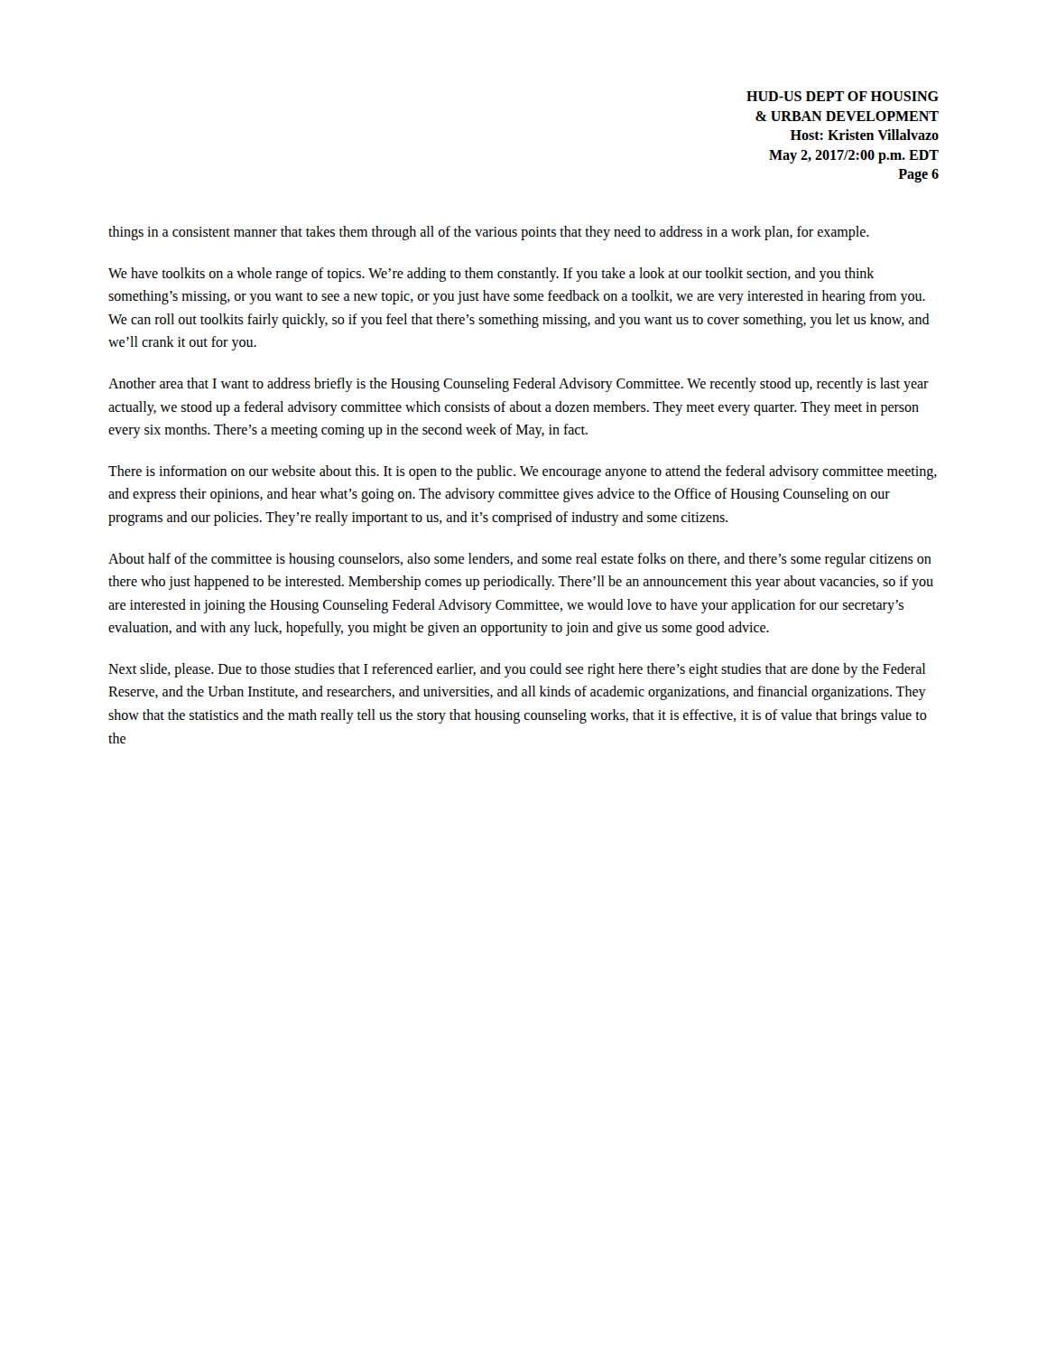HUD-US DEPT OF HOUSING & URBAN DEVELOPMENT Host: Kristen Villalvazo May 2, 2017/2:00 p.m. EDT Page 6
things in a consistent manner that takes them through all of the various points that they need to address in a work plan, for example.
We have toolkits on a whole range of topics. We’re adding to them constantly. If you take a look at our toolkit section, and you think something’s missing, or you want to see a new topic, or you just have some feedback on a toolkit, we are very interested in hearing from you. We can roll out toolkits fairly quickly, so if you feel that there’s something missing, and you want us to cover something, you let us know, and we’ll crank it out for you.
Another area that I want to address briefly is the Housing Counseling Federal Advisory Committee. We recently stood up, recently is last year actually, we stood up a federal advisory committee which consists of about a dozen members. They meet every quarter. They meet in person every six months. There’s a meeting coming up in the second week of May, in fact.
There is information on our website about this. It is open to the public. We encourage anyone to attend the federal advisory committee meeting, and express their opinions, and hear what’s going on. The advisory committee gives advice to the Office of Housing Counseling on our programs and our policies. They’re really important to us, and it’s comprised of industry and some citizens.
About half of the committee is housing counselors, also some lenders, and some real estate folks on there, and there’s some regular citizens on there who just happened to be interested. Membership comes up periodically. There’ll be an announcement this year about vacancies, so if you are interested in joining the Housing Counseling Federal Advisory Committee, we would love to have your application for our secretary’s evaluation, and with any luck, hopefully, you might be given an opportunity to join and give us some good advice.
Next slide, please. Due to those studies that I referenced earlier, and you could see right here there’s eight studies that are done by the Federal Reserve, and the Urban Institute, and researchers, and universities, and all kinds of academic organizations, and financial organizations. They show that the statistics and the math really tell us the story that housing counseling works, that it is effective, it is of value that brings value to the